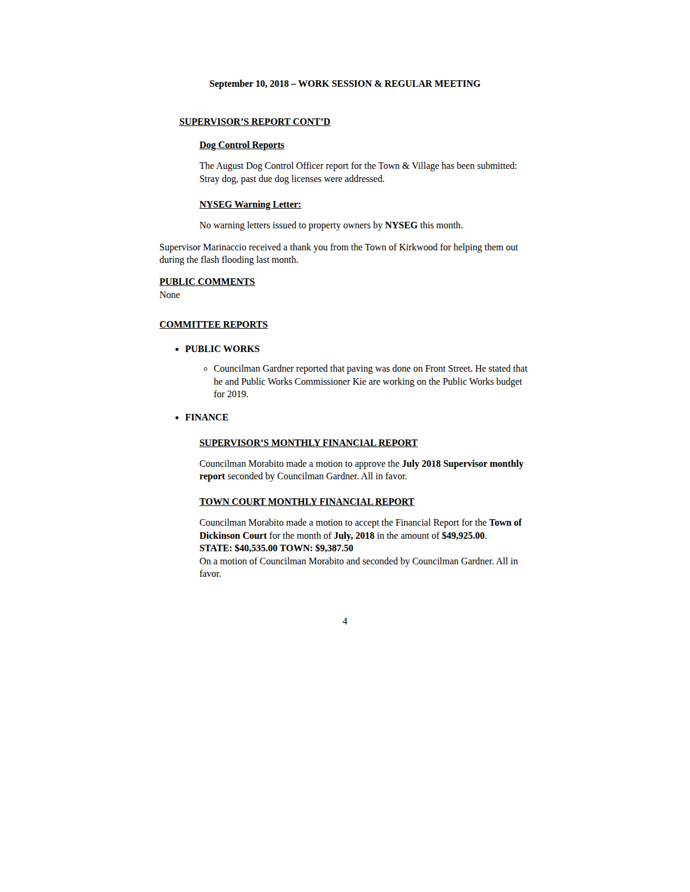September 10, 2018 – WORK SESSION & REGULAR MEETING
SUPERVISOR’S REPORT CONT’D
Dog Control Reports
The August Dog Control Officer report for the Town & Village has been submitted: Stray dog, past due dog licenses were addressed.
NYSEG Warning Letter:
No warning letters issued to property owners by NYSEG this month.
Supervisor Marinaccio received a thank you from the Town of Kirkwood for helping them out during the flash flooding last month.
PUBLIC COMMENTS
None
COMMITTEE REPORTS
PUBLIC WORKS
Councilman Gardner reported that paving was done on Front Street. He stated that he and Public Works Commissioner Kie are working on the Public Works budget for 2019.
FINANCE
SUPERVISOR’S MONTHLY FINANCIAL REPORT
Councilman Morabito made a motion to approve the July 2018 Supervisor monthly report seconded by Councilman Gardner. All in favor.
TOWN COURT MONTHLY FINANCIAL REPORT
Councilman Morabito made a motion to accept the Financial Report for the Town of Dickinson Court for the month of July, 2018 in the amount of $49,925.00.
STATE: $40,535.00 TOWN: $9,387.50
On a motion of Councilman Morabito and seconded by Councilman Gardner. All in favor.
4